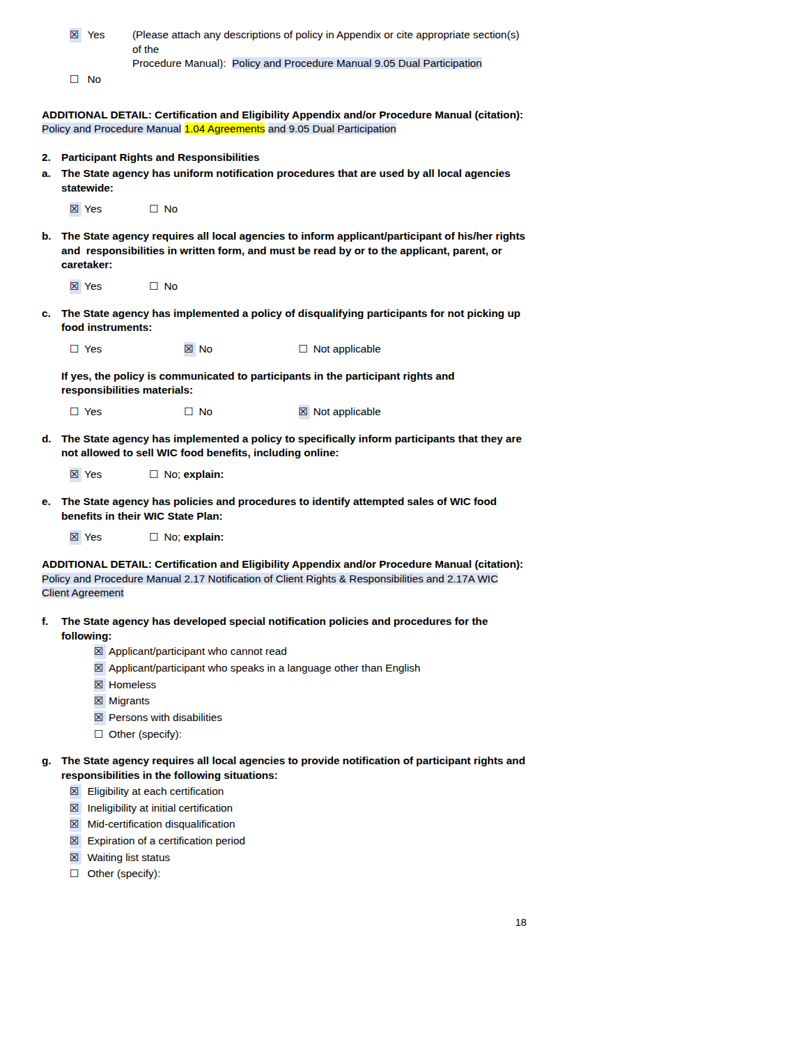☒ Yes
(Please attach any descriptions of policy in Appendix or cite appropriate section(s) of the
Procedure Manual): Policy and Procedure Manual 9.05 Dual Participation
☐ No
ADDITIONAL DETAIL: Certification and Eligibility Appendix and/or Procedure Manual (citation):
Policy and Procedure Manual 1.04 Agreements and 9.05 Dual Participation
2.
Participant Rights and Responsibilities
a.
The State agency has uniform notification procedures that are used by all local agencies statewide:
☒ Yes ☐ No
b.
The State agency requires all local agencies to inform applicant/participant of his/her rights and responsibilities in written form, and must be read by or to the applicant, parent, or caretaker:
☒ Yes ☐ No
c.
The State agency has implemented a policy of disqualifying participants for not picking up food instruments:
☐ Yes ☒ No ☐ Not applicable
If yes, the policy is communicated to participants in the participant rights and responsibilities materials:
☐ Yes ☐ No ☒ Not applicable
d.
The State agency has implemented a policy to specifically inform participants that they are not allowed to sell WIC food benefits, including online:
☒ Yes ☐ No; explain:
e.
The State agency has policies and procedures to identify attempted sales of WIC food benefits in their WIC State Plan:
☒ Yes ☐ No; explain:
ADDITIONAL DETAIL: Certification and Eligibility Appendix and/or Procedure Manual (citation):
Policy and Procedure Manual 2.17 Notification of Client Rights & Responsibilities and 2.17A WIC Client Agreement
f.
The State agency has developed special notification policies and procedures for the following:
☒ Applicant/participant who cannot read
☒ Applicant/participant who speaks in a language other than English
☒ Homeless
☒ Migrants
☒ Persons with disabilities
☐ Other (specify):
g.
The State agency requires all local agencies to provide notification of participant rights and responsibilities in the following situations:
☒ Eligibility at each certification
☒ Ineligibility at initial certification
☒ Mid-certification disqualification
☒ Expiration of a certification period
☒ Waiting list status
☐ Other (specify):
18